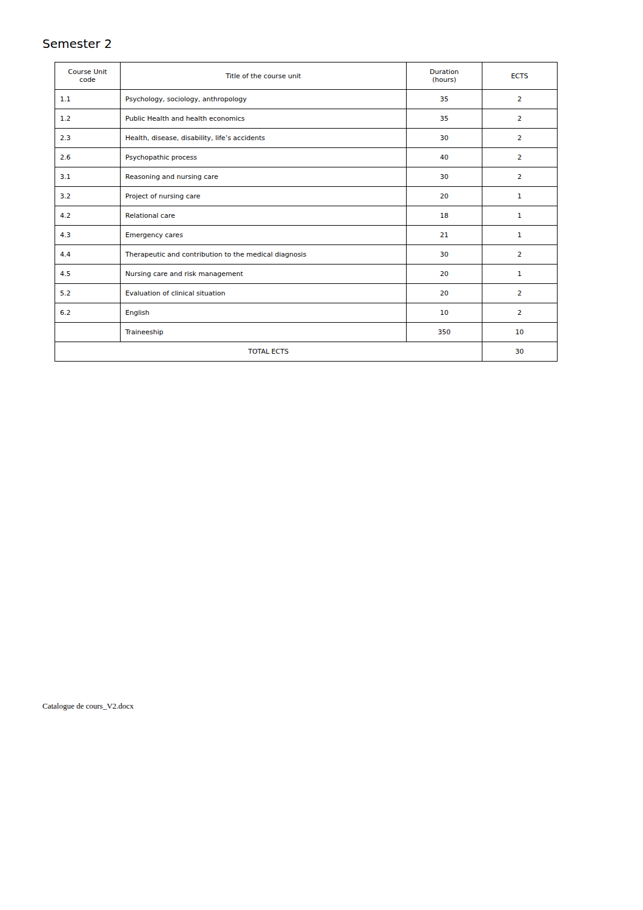Semester 2
| Course Unit code | Title of the course unit | Duration (hours) | ECTS |
| --- | --- | --- | --- |
| 1.1 | Psychology, sociology, anthropology | 35 | 2 |
| 1.2 | Public Health and health economics | 35 | 2 |
| 2.3 | Health, disease, disability, life’s accidents | 30 | 2 |
| 2.6 | Psychopathic process | 40 | 2 |
| 3.1 | Reasoning and nursing care | 30 | 2 |
| 3.2 | Project of nursing care | 20 | 1 |
| 4.2 | Relational care | 18 | 1 |
| 4.3 | Emergency cares | 21 | 1 |
| 4.4 | Therapeutic and contribution to the medical diagnosis | 30 | 2 |
| 4.5 | Nursing care and risk management | 20 | 1 |
| 5.2 | Evaluation of clinical situation | 20 | 2 |
| 6.2 | English | 10 | 2 |
| | Traineeship | 350 | 10 |
| TOTAL ECTS | 30 |
Catalogue de cours_V2.docx